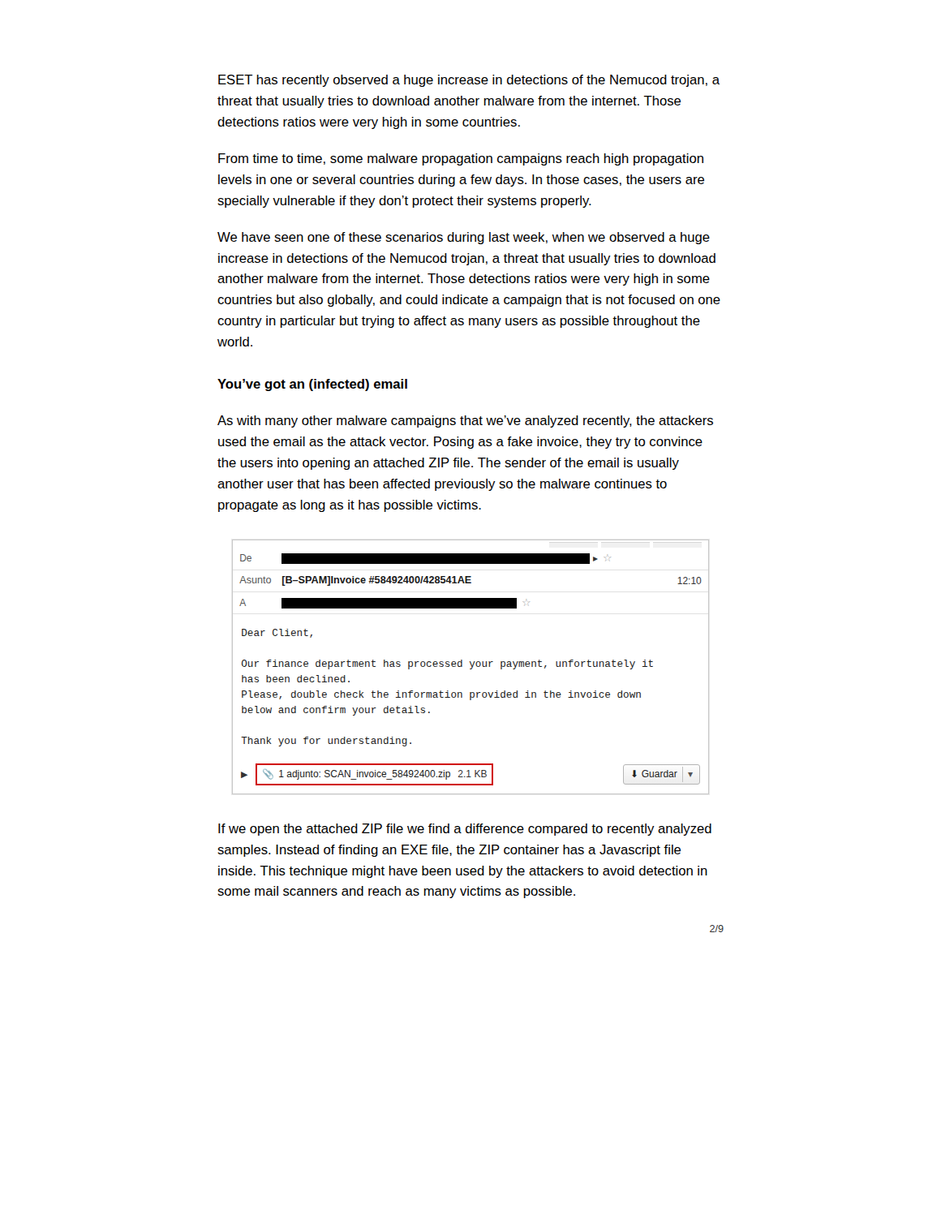ESET has recently observed a huge increase in detections of the Nemucod trojan, a threat that usually tries to download another malware from the internet. Those detections ratios were very high in some countries.
From time to time, some malware propagation campaigns reach high propagation levels in one or several countries during a few days. In those cases, the users are specially vulnerable if they don’t protect their systems properly.
We have seen one of these scenarios during last week, when we observed a huge increase in detections of the Nemucod trojan, a threat that usually tries to download another malware from the internet. Those detections ratios were very high in some countries but also globally, and could indicate a campaign that is not focused on one country in particular but trying to affect as many users as possible throughout the world.
You’ve got an (infected) email
As with many other malware campaigns that we’ve analyzed recently, the attackers used the email as the attack vector. Posing as a fake invoice, they try to convince the users into opening an attached ZIP file. The sender of the email is usually another user that has been affected previously so the malware continues to propagate as long as it has possible victims.
De ▸ ☆
Asunto [B–SPAM]Invoice #58492400/428541AE 12:10
A ☆
Dear Client, Our finance department has processed your payment, unfortunately it has been declined. Please, double check the information provided in the invoice down below and confirm your details. Thank you for understanding.
▶ 📎 1 adjunto: SCAN_invoice_58492400.zip 2.1 KB ⬇ Guardar ▾
If we open the attached ZIP file we find a difference compared to recently analyzed samples. Instead of finding an EXE file, the ZIP container has a Javascript file inside. This technique might have been used by the attackers to avoid detection in some mail scanners and reach as many victims as possible.
2/9